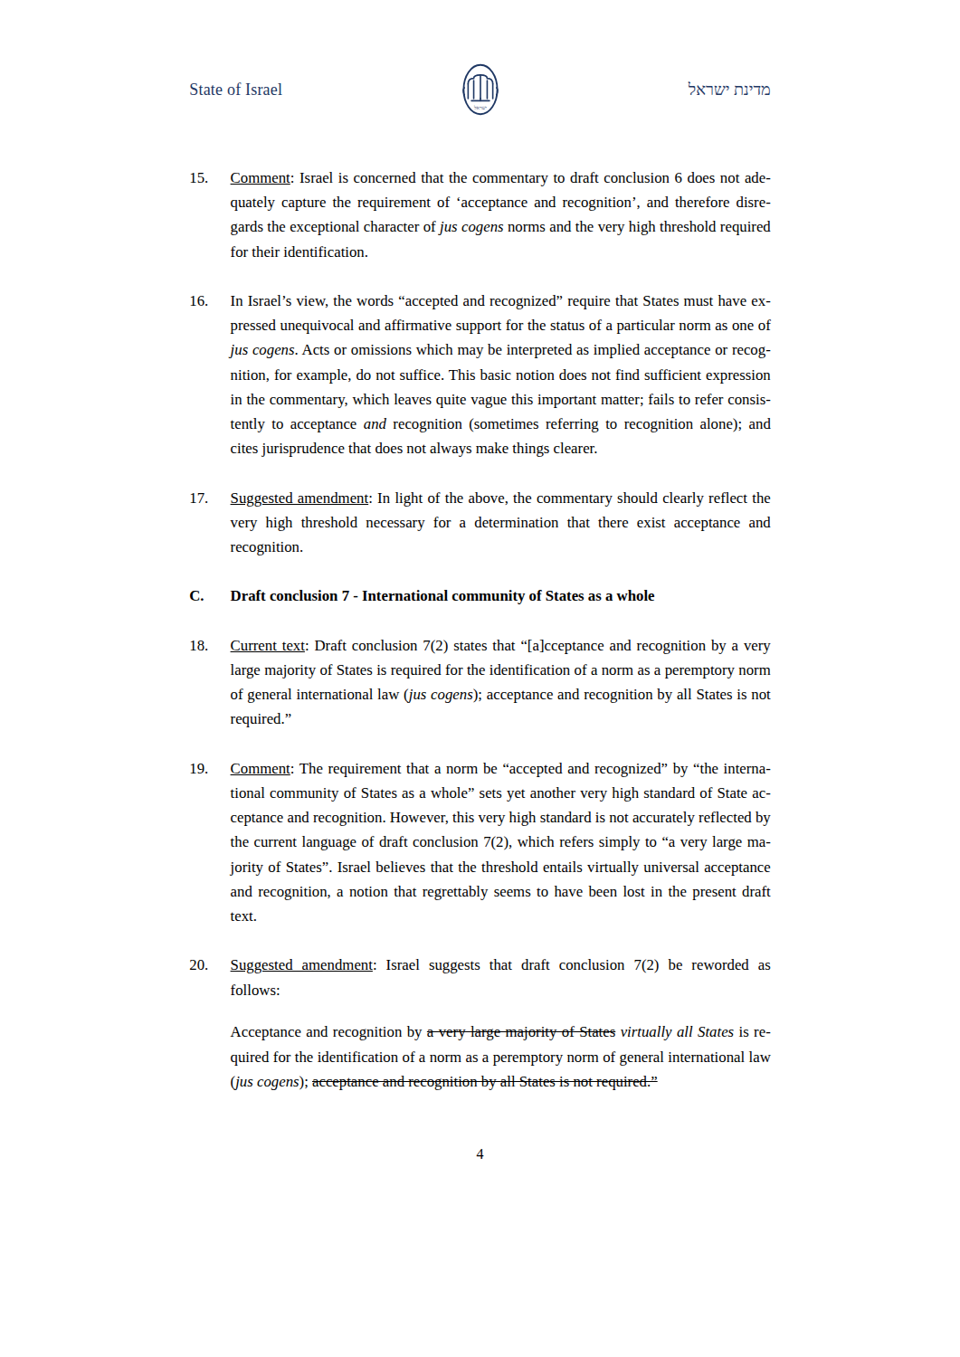State of Israel
ישראל
מדינת ישראל
15. Comment: Israel is concerned that the commentary to draft conclusion 6 does not adequately capture the requirement of ‘acceptance and recognition’, and therefore disregards the exceptional character of jus cogens norms and the very high threshold required for their identification.
16. In Israel’s view, the words “accepted and recognized” require that States must have expressed unequivocal and affirmative support for the status of a particular norm as one of jus cogens. Acts or omissions which may be interpreted as implied acceptance or recognition, for example, do not suffice. This basic notion does not find sufficient expression in the commentary, which leaves quite vague this important matter; fails to refer consistently to acceptance and recognition (sometimes referring to recognition alone); and cites jurisprudence that does not always make things clearer.
17. Suggested amendment: In light of the above, the commentary should clearly reflect the very high threshold necessary for a determination that there exist acceptance and recognition.
C. Draft conclusion 7 - International community of States as a whole
18. Current text: Draft conclusion 7(2) states that “[a]cceptance and recognition by a very large majority of States is required for the identification of a norm as a peremptory norm of general international law (jus cogens); acceptance and recognition by all States is not required.”
19. Comment: The requirement that a norm be “accepted and recognized” by “the international community of States as a whole” sets yet another very high standard of State acceptance and recognition. However, this very high standard is not accurately reflected by the current language of draft conclusion 7(2), which refers simply to “a very large majority of States”. Israel believes that the threshold entails virtually universal acceptance and recognition, a notion that regrettably seems to have been lost in the present draft text.
20. Suggested amendment: Israel suggests that draft conclusion 7(2) be reworded as follows:
Acceptance and recognition by a very large majority of States virtually all States is required for the identification of a norm as a peremptory norm of general international law (jus cogens); acceptance and recognition by all States is not required.”
4